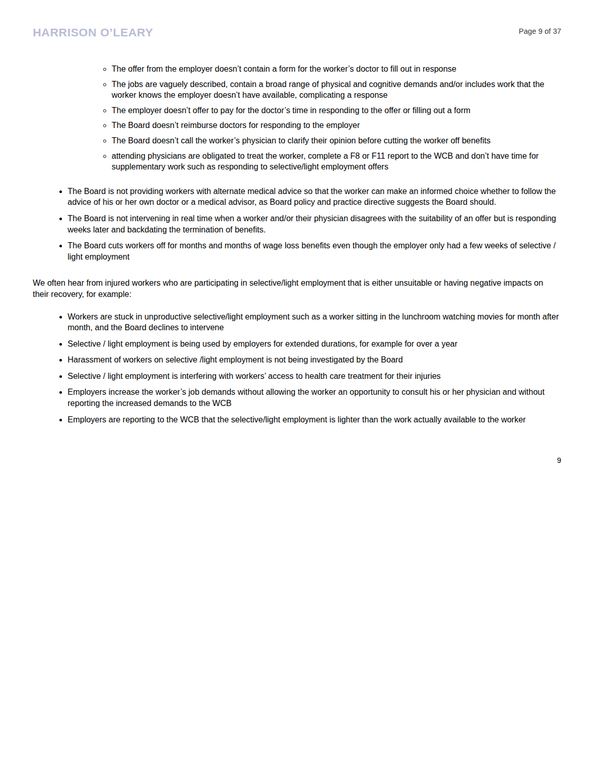Harrison O’Leary
Page 9 of 37
The offer from the employer doesn’t contain a form for the worker’s doctor to fill out in response
The jobs are vaguely described, contain a broad range of physical and cognitive demands and/or includes work that the worker knows the employer doesn’t have available, complicating a response
The employer doesn’t offer to pay for the doctor’s time in responding to the offer or filling out a form
The Board doesn’t reimburse doctors for responding to the employer
The Board doesn’t call the worker’s physician to clarify their opinion before cutting the worker off benefits
attending physicians are obligated to treat the worker, complete a F8 or F11 report to the WCB and don’t have time for supplementary work such as responding to selective/light employment offers
The Board is not providing workers with alternate medical advice so that the worker can make an informed choice whether to follow the advice of his or her own doctor or a medical advisor, as Board policy and practice directive suggests the Board should.
The Board is not intervening in real time when a worker and/or their physician disagrees with the suitability of an offer but is responding weeks later and backdating the termination of benefits.
The Board cuts workers off for months and months of wage loss benefits even though the employer only had a few weeks of selective / light employment
We often hear from injured workers who are participating in selective/light employment that is either unsuitable or having negative impacts on their recovery, for example:
Workers are stuck in unproductive selective/light employment such as a worker sitting in the lunchroom watching movies for month after month, and the Board declines to intervene
Selective / light employment is being used by employers for extended durations, for example for over a year
Harassment of workers on selective /light employment is not being investigated by the Board
Selective / light employment is interfering with workers’ access to health care treatment for their injuries
Employers increase the worker’s job demands without allowing the worker an opportunity to consult his or her physician and without reporting the increased demands to the WCB
Employers are reporting to the WCB that the selective/light employment is lighter than the work actually available to the worker
9